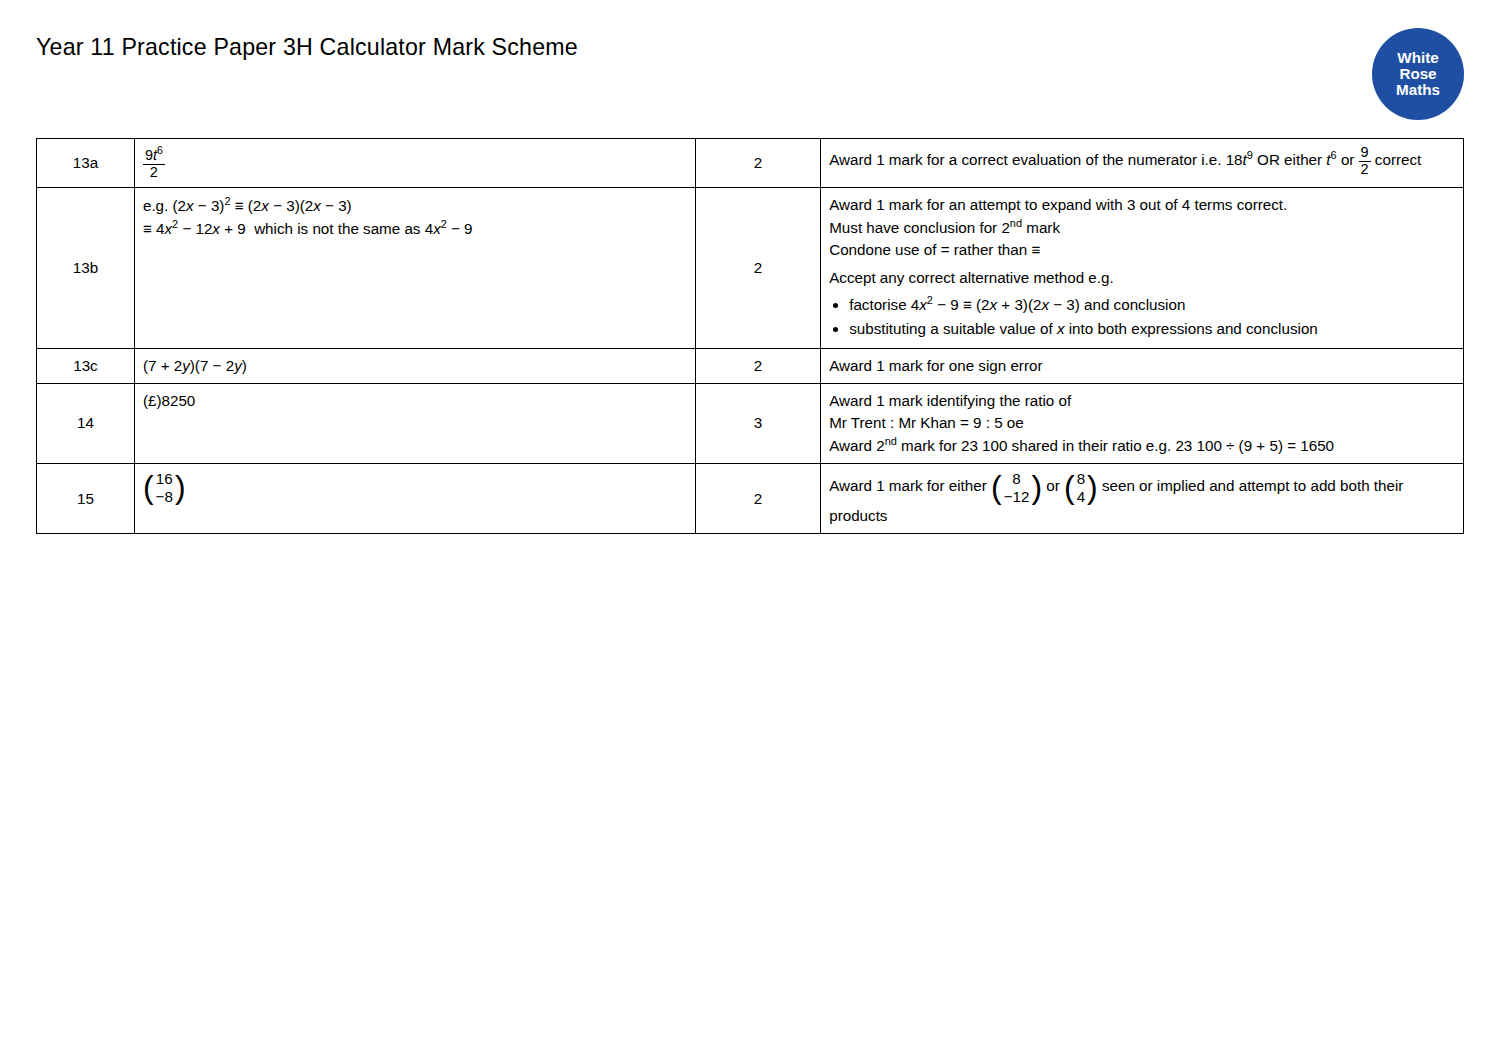Year 11 Practice Paper 3H Calculator Mark Scheme
White Rose Maths
| 13a | 9 t 6 2 | 2 | Award 1 mark for a correct evaluation of the numerator i.e. 18 t 9 OR either t 6 or 9 2 correct |
| 13b | e.g. (2 x − 3) 2 ≡ (2 x − 3)(2 x − 3) ≡ 4 x 2 − 12 x + 9 which is not the same as 4 x 2 − 9 | 2 | Award 1 mark for an attempt to expand with 3 out of 4 terms correct. Must have conclusion for 2 nd mark Condone use of = rather than ≡ Accept any correct alternative method e.g. factorise 4 x 2 − 9 ≡ (2 x + 3)(2 x − 3) and conclusion substituting a suitable value of x into both expressions and conclusion |
| 13c | (7 + 2 y )(7 − 2 y ) | 2 | Award 1 mark for one sign error |
| 14 | (£)8250 | 3 | Award 1 mark identifying the ratio of Mr Trent : Mr Khan = 9 : 5 oe Award 2 nd mark for 23 100 shared in their ratio e.g. 23 100 ÷ (9 + 5) = 1650 |
| 15 | ( 16 −8 ) | 2 | Award 1 mark for either ( 8 −12 ) or ( 8 4 ) seen or implied and attempt to add both their products |